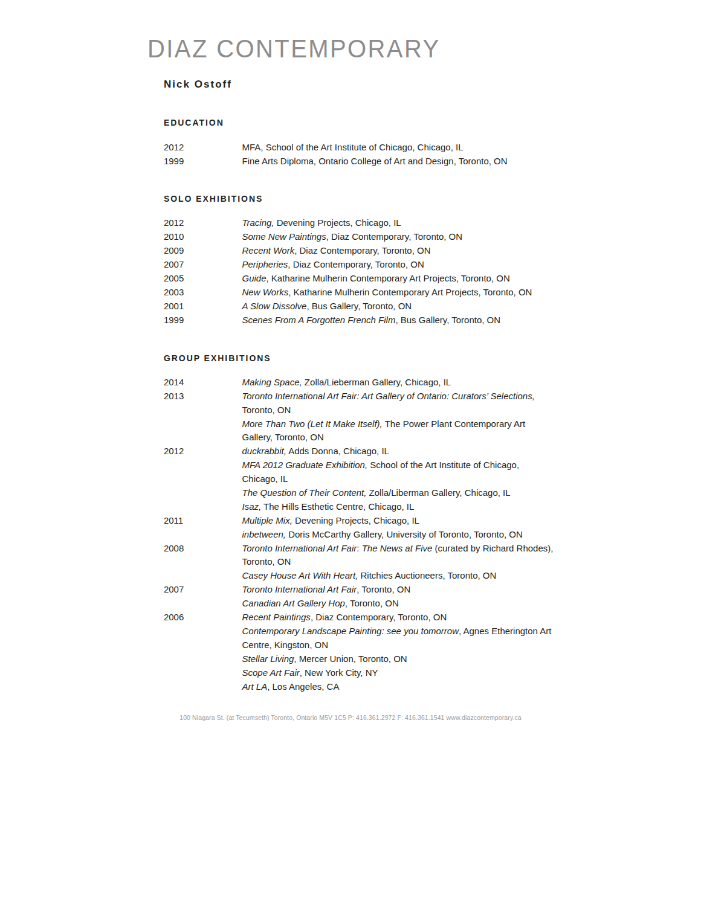Diaz Contemporary
Nick Ostoff
Education
| 2012 | MFA, School of the Art Institute of Chicago, Chicago, IL |
| 1999 | Fine Arts Diploma, Ontario College of Art and Design, Toronto, ON |
Solo Exhibitions
| 2012 | Tracing, Devening Projects, Chicago, IL |
| 2010 | Some New Paintings , Diaz Contemporary, Toronto, ON |
| 2009 | Recent Work , Diaz Contemporary, Toronto, ON |
| 2007 | Peripheries , Diaz Contemporary, Toronto, ON |
| 2005 | Guide , Katharine Mulherin Contemporary Art Projects, Toronto, ON |
| 2003 | New Works , Katharine Mulherin Contemporary Art Projects, Toronto, ON |
| 2001 | A Slow Dissolve , Bus Gallery, Toronto, ON |
| 1999 | Scenes From A Forgotten French Film , Bus Gallery, Toronto, ON |
Group Exhibitions
| 2014 | Making Space, Zolla/Lieberman Gallery, Chicago, IL |
| 2013 | Toronto International Art Fair: Art Gallery of Ontario: Curators’ Selections, Toronto, ON |
| | More Than Two (Let It Make Itself), The Power Plant Contemporary Art Gallery, Toronto, ON |
| 2012 | duckrabbit, Adds Donna, Chicago, IL |
| | MFA 2012 Graduate Exhibition, School of the Art Institute of Chicago, Chicago, IL |
| | The Question of Their Content, Zolla/Liberman Gallery, Chicago, IL |
| | Isaz, The Hills Esthetic Centre, Chicago, IL |
| 2011 | Multiple Mix, Devening Projects, Chicago, IL |
| | inbetween, Doris McCarthy Gallery, University of Toronto, Toronto, ON |
| 2008 | Toronto International Art Fair : The News at Five (curated by Richard Rhodes), Toronto, ON |
| | Casey House Art With Heart, Ritchies Auctioneers, Toronto, ON |
| 2007 | Toronto International Art Fair , Toronto, ON |
| | Canadian Art Gallery Hop , Toronto, ON |
| 2006 | Recent Paintings , Diaz Contemporary, Toronto, ON |
| | Contemporary Landscape Painting: see you tomorrow , Agnes Etherington Art Centre, Kingston, ON |
| | Stellar Living , Mercer Union, Toronto, ON |
| | Scope Art Fair , New York City, NY |
| | Art LA , Los Angeles, CA |
100 Niagara St. (at Tecumseth) Toronto, Ontario M5V 1C5 P: 416.361.2972 F: 416.361.1541 www.diazcontemporary.ca